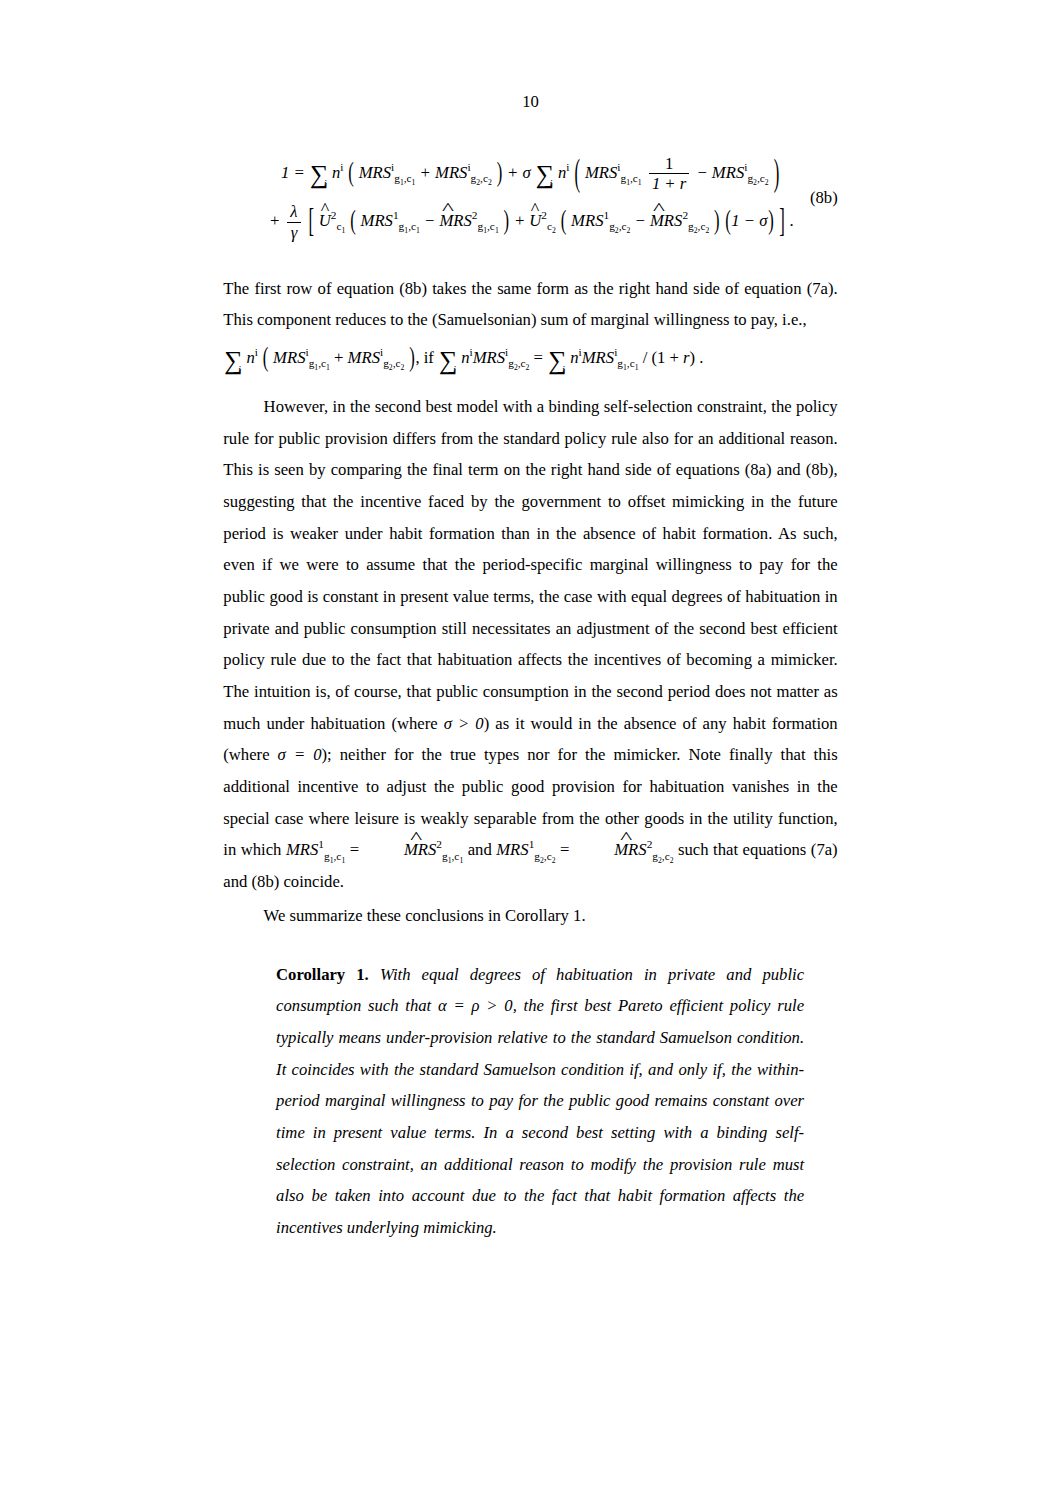10
1 = ∑i ni ( MRSig1,c1 + MRSig2,c2 ) + σ ∑i ni ( MRSig1,c1 11 + r − MRSig2,c2 )
+ λγ [ U2c1 ( MRS1g1,c1 − MRS2g1,c1 ) + U2c2 ( MRS1g2,c2 − MRS2g2,c2 ) (1 − σ) ] .
(8b)
The first row of equation (8b) takes the same form as the right hand side of equation (7a). This component reduces to the (Samuelsonian) sum of marginal willingness to pay, i.e.,
∑i ni ( MRSig1,c1 + MRSig2,c2 ), if ∑i niMRSig2,c2 = ∑i niMRSig1,c1 / (1 + r) .
However, in the second best model with a binding self-selection constraint, the policy rule for public provision differs from the standard policy rule also for an additional reason. This is seen by comparing the final term on the right hand side of equations (8a) and (8b), suggesting that the incentive faced by the government to offset mimicking in the future period is weaker under habit formation than in the absence of habit formation. As such, even if we were to assume that the period-specific marginal willingness to pay for the public good is constant in present value terms, the case with equal degrees of habituation in private and public consumption still necessitates an adjustment of the second best efficient policy rule due to the fact that habituation affects the incentives of becoming a mimicker. The intuition is, of course, that public consumption in the second period does not matter as much under habituation (where σ > 0) as it would in the absence of any habit formation (where σ = 0); neither for the true types nor for the mimicker. Note finally that this additional incentive to adjust the public good provision for habituation vanishes in the special case where leisure is weakly separable from the other goods in the utility function, in which MRS1g1,c1 = MRS2g1,c1 and MRS1g2,c2 = MRS2g2,c2 such that equations (7a) and (8b) coincide.
We summarize these conclusions in Corollary 1.
Corollary 1. With equal degrees of habituation in private and public consumption such that α = ρ > 0, the first best Pareto efficient policy rule typically means under-provision relative to the standard Samuelson condition. It coincides with the standard Samuelson condition if, and only if, the within-period marginal willingness to pay for the public good remains constant over time in present value terms. In a second best setting with a binding self-selection constraint, an additional reason to modify the provision rule must also be taken into account due to the fact that habit formation affects the incentives underlying mimicking.